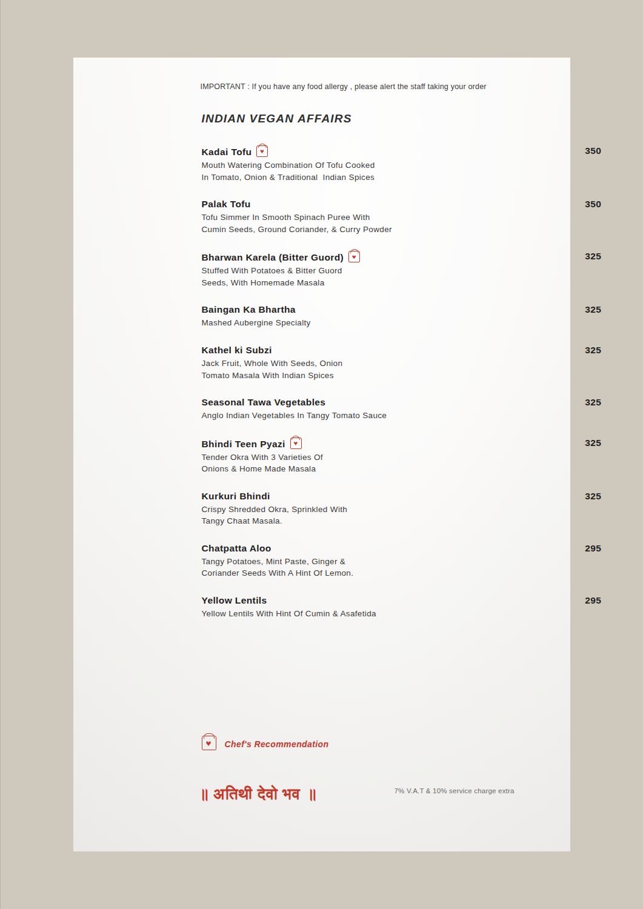IMPORTANT : If you have any food allergy , please alert the staff taking your order
INDIAN VEGAN AFFAIRS
Kadai Tofu 350 Mouth Watering Combination Of Tofu Cooked
In Tomato, Onion & Traditional Indian Spices
Palak Tofu 350 Tofu Simmer In Smooth Spinach Puree With
Cumin Seeds, Ground Coriander, & Curry Powder
Bharwan Karela (Bitter Guord) 325 Stuffed With Potatoes & Bitter Guord
Seeds, With Homemade Masala
Baingan Ka Bhartha 325 Mashed Aubergine Specialty
Kathel ki Subzi 325 Jack Fruit, Whole With Seeds, Onion
Tomato Masala With Indian Spices
Seasonal Tawa Vegetables 325 Anglo Indian Vegetables In Tangy Tomato Sauce
Bhindi Teen Pyazi 325 Tender Okra With 3 Varieties Of
Onions & Home Made Masala
Kurkuri Bhindi 325 Crispy Shredded Okra, Sprinkled With
Tangy Chaat Masala.
Chatpatta Aloo 295 Tangy Potatoes, Mint Paste, Ginger &
Coriander Seeds With A Hint Of Lemon.
Yellow Lentils 295 Yellow Lentils With Hint Of Cumin & Asafetida
Chef's Recommendation
॥ अतिथी देवो भव ॥
7% V.A.T & 10% service charge extra